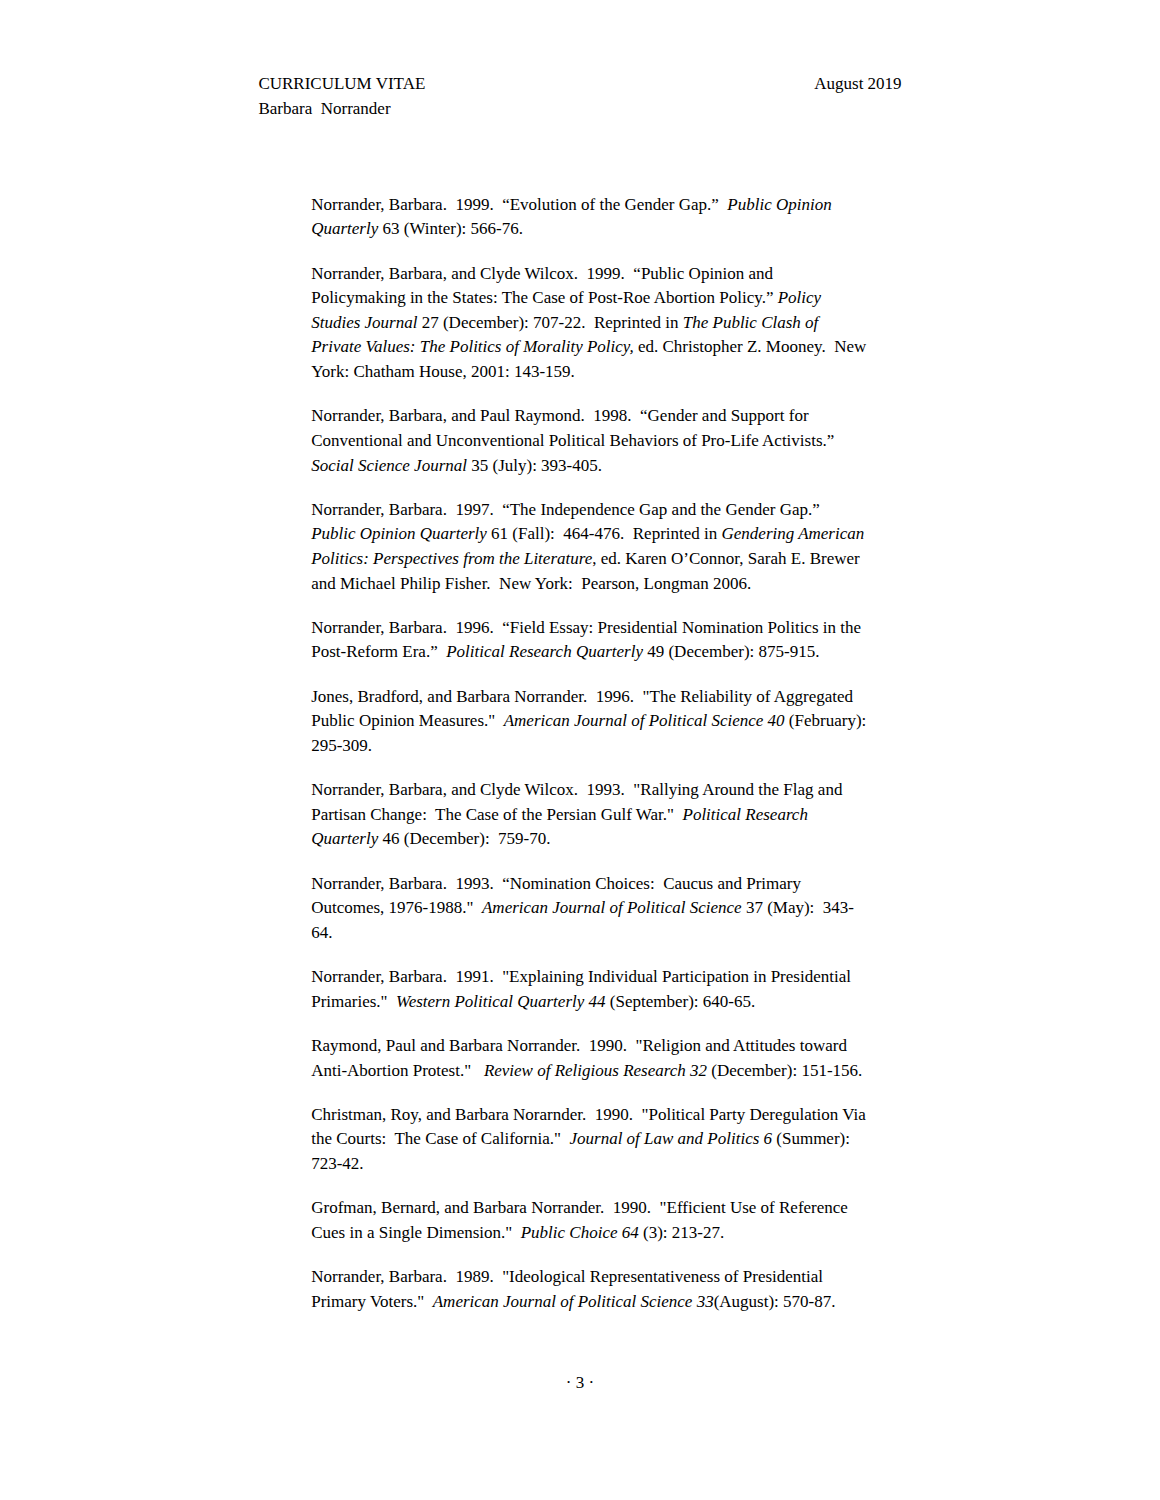CURRICULUM VITAE
Barbara Norrander
August 2019
Norrander, Barbara. 1999. “Evolution of the Gender Gap.” Public Opinion Quarterly 63 (Winter): 566-76.
Norrander, Barbara, and Clyde Wilcox. 1999. “Public Opinion and Policymaking in the States: The Case of Post-Roe Abortion Policy.” Policy Studies Journal 27 (December): 707-22. Reprinted in The Public Clash of Private Values: The Politics of Morality Policy, ed. Christopher Z. Mooney. New York: Chatham House, 2001: 143-159.
Norrander, Barbara, and Paul Raymond. 1998. “Gender and Support for Conventional and Unconventional Political Behaviors of Pro-Life Activists.” Social Science Journal 35 (July): 393-405.
Norrander, Barbara. 1997. “The Independence Gap and the Gender Gap.” Public Opinion Quarterly 61 (Fall): 464-476. Reprinted in Gendering American Politics: Perspectives from the Literature, ed. Karen O’Connor, Sarah E. Brewer and Michael Philip Fisher. New York: Pearson, Longman 2006.
Norrander, Barbara. 1996. “Field Essay: Presidential Nomination Politics in the Post-Reform Era.” Political Research Quarterly 49 (December): 875-915.
Jones, Bradford, and Barbara Norrander. 1996. "The Reliability of Aggregated Public Opinion Measures." American Journal of Political Science 40 (February): 295-309.
Norrander, Barbara, and Clyde Wilcox. 1993. "Rallying Around the Flag and Partisan Change: The Case of the Persian Gulf War." Political Research Quarterly 46 (December): 759-70.
Norrander, Barbara. 1993. “Nomination Choices: Caucus and Primary Outcomes, 1976-1988." American Journal of Political Science 37 (May): 343-64.
Norrander, Barbara. 1991. "Explaining Individual Participation in Presidential Primaries." Western Political Quarterly 44 (September): 640-65.
Raymond, Paul and Barbara Norrander. 1990. "Religion and Attitudes toward Anti-Abortion Protest." Review of Religious Research 32 (December): 151-156.
Christman, Roy, and Barbara Norarnder. 1990. "Political Party Deregulation Via the Courts: The Case of California." Journal of Law and Politics 6 (Summer): 723-42.
Grofman, Bernard, and Barbara Norrander. 1990. "Efficient Use of Reference Cues in a Single Dimension." Public Choice 64 (3): 213-27.
Norrander, Barbara. 1989. "Ideological Representativeness of Presidential Primary Voters." American Journal of Political Science 33(August): 570-87.
· 3 ·